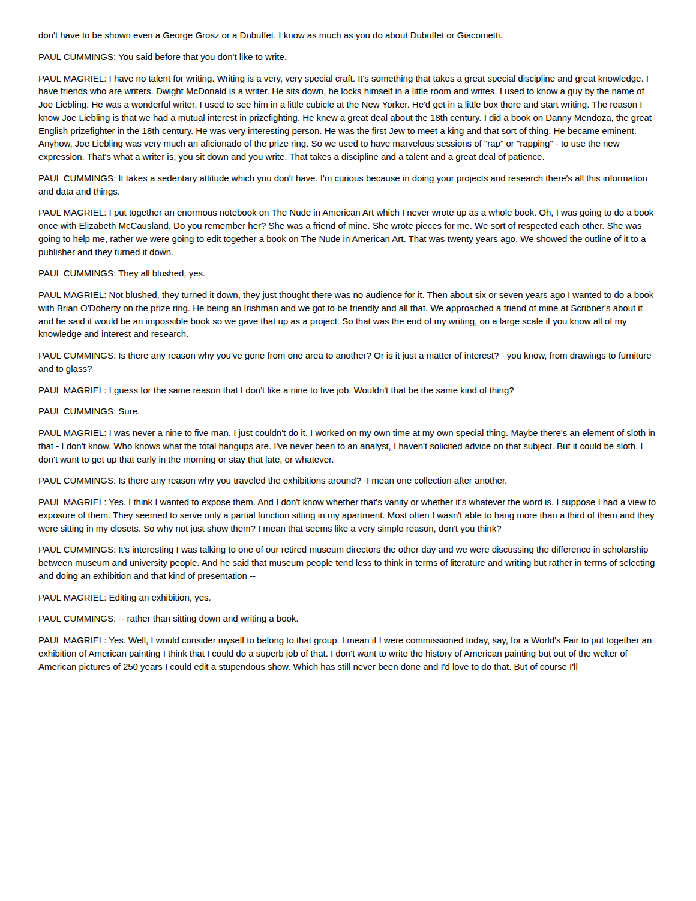don't have to be shown even a George Grosz or a Dubuffet. I know as much as you do about Dubuffet or Giacometti.
PAUL CUMMINGS: You said before that you don't like to write.
PAUL MAGRIEL: I have no talent for writing. Writing is a very, very special craft. It's something that takes a great special discipline and great knowledge. I have friends who are writers. Dwight McDonald is a writer. He sits down, he locks himself in a little room and writes. I used to know a guy by the name of Joe Liebling. He was a wonderful writer. I used to see him in a little cubicle at the New Yorker. He'd get in a little box there and start writing. The reason I know Joe Liebling is that we had a mutual interest in prizefighting. He knew a great deal about the 18th century. I did a book on Danny Mendoza, the great English prizefighter in the 18th century. He was very interesting person. He was the first Jew to meet a king and that sort of thing. He became eminent. Anyhow, Joe Liebling was very much an aficionado of the prize ring. So we used to have marvelous sessions of "rap" or "rapping" - to use the new expression. That's what a writer is, you sit down and you write. That takes a discipline and a talent and a great deal of patience.
PAUL CUMMINGS: It takes a sedentary attitude which you don't have. I'm curious because in doing your projects and research there's all this information and data and things.
PAUL MAGRIEL: I put together an enormous notebook on The Nude in American Art which I never wrote up as a whole book. Oh, I was going to do a book once with Elizabeth McCausland. Do you remember her? She was a friend of mine. She wrote pieces for me. We sort of respected each other. She was going to help me, rather we were going to edit together a book on The Nude in American Art. That was twenty years ago. We showed the outline of it to a publisher and they turned it down.
PAUL CUMMINGS: They all blushed, yes.
PAUL MAGRIEL: Not blushed, they turned it down, they just thought there was no audience for it. Then about six or seven years ago I wanted to do a book with Brian O'Doherty on the prize ring. He being an Irishman and we got to be friendly and all that. We approached a friend of mine at Scribner's about it and he said it would be an impossible book so we gave that up as a project. So that was the end of my writing, on a large scale if you know all of my knowledge and interest and research.
PAUL CUMMINGS: Is there any reason why you've gone from one area to another? Or is it just a matter of interest? - you know, from drawings to furniture and to glass?
PAUL MAGRIEL: I guess for the same reason that I don't like a nine to five job. Wouldn't that be the same kind of thing?
PAUL CUMMINGS: Sure.
PAUL MAGRIEL: I was never a nine to five man. I just couldn't do it. I worked on my own time at my own special thing. Maybe there's an element of sloth in that - I don't know. Who knows what the total hangups are. I've never been to an analyst, I haven't solicited advice on that subject. But it could be sloth. I don't want to get up that early in the morning or stay that late, or whatever.
PAUL CUMMINGS: Is there any reason why you traveled the exhibitions around? -I mean one collection after another.
PAUL MAGRIEL: Yes. I think I wanted to expose them. And I don't know whether that's vanity or whether it's whatever the word is. I suppose I had a view to exposure of them. They seemed to serve only a partial function sitting in my apartment. Most often I wasn't able to hang more than a third of them and they were sitting in my closets. So why not just show them? I mean that seems like a very simple reason, don't you think?
PAUL CUMMINGS: It's interesting I was talking to one of our retired museum directors the other day and we were discussing the difference in scholarship between museum and university people. And he said that museum people tend less to think in terms of literature and writing but rather in terms of selecting and doing an exhibition and that kind of presentation --
PAUL MAGRIEL: Editing an exhibition, yes.
PAUL CUMMINGS: -- rather than sitting down and writing a book.
PAUL MAGRIEL: Yes. Well, I would consider myself to belong to that group. I mean if I were commissioned today, say, for a World's Fair to put together an exhibition of American painting I think that I could do a superb job of that. I don't want to write the history of American painting but out of the welter of American pictures of 250 years I could edit a stupendous show. Which has still never been done and I'd love to do that. But of course I'll